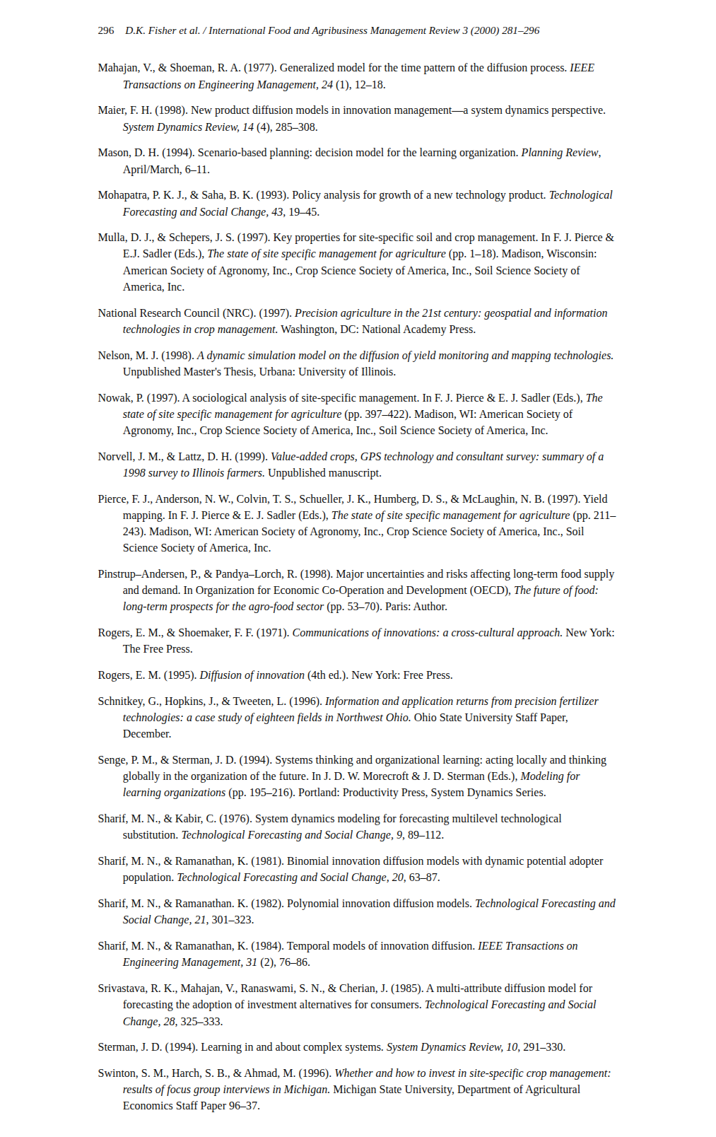296 D.K. Fisher et al. / International Food and Agribusiness Management Review 3 (2000) 281–296
Mahajan, V., & Shoeman, R. A. (1977). Generalized model for the time pattern of the diffusion process. IEEE Transactions on Engineering Management, 24 (1), 12–18.
Maier, F. H. (1998). New product diffusion models in innovation management—a system dynamics perspective. System Dynamics Review, 14 (4), 285–308.
Mason, D. H. (1994). Scenario-based planning: decision model for the learning organization. Planning Review, April/March, 6–11.
Mohapatra, P. K. J., & Saha, B. K. (1993). Policy analysis for growth of a new technology product. Technological Forecasting and Social Change, 43, 19–45.
Mulla, D. J., & Schepers, J. S. (1997). Key properties for site-specific soil and crop management. In F. J. Pierce & E.J. Sadler (Eds.), The state of site specific management for agriculture (pp. 1–18). Madison, Wisconsin: American Society of Agronomy, Inc., Crop Science Society of America, Inc., Soil Science Society of America, Inc.
National Research Council (NRC). (1997). Precision agriculture in the 21st century: geospatial and information technologies in crop management. Washington, DC: National Academy Press.
Nelson, M. J. (1998). A dynamic simulation model on the diffusion of yield monitoring and mapping technologies. Unpublished Master's Thesis, Urbana: University of Illinois.
Nowak, P. (1997). A sociological analysis of site-specific management. In F. J. Pierce & E. J. Sadler (Eds.), The state of site specific management for agriculture (pp. 397–422). Madison, WI: American Society of Agronomy, Inc., Crop Science Society of America, Inc., Soil Science Society of America, Inc.
Norvell, J. M., & Lattz, D. H. (1999). Value-added crops, GPS technology and consultant survey: summary of a 1998 survey to Illinois farmers. Unpublished manuscript.
Pierce, F. J., Anderson, N. W., Colvin, T. S., Schueller, J. K., Humberg, D. S., & McLaughin, N. B. (1997). Yield mapping. In F. J. Pierce & E. J. Sadler (Eds.), The state of site specific management for agriculture (pp. 211–243). Madison, WI: American Society of Agronomy, Inc., Crop Science Society of America, Inc., Soil Science Society of America, Inc.
Pinstrup–Andersen, P., & Pandya–Lorch, R. (1998). Major uncertainties and risks affecting long-term food supply and demand. In Organization for Economic Co-Operation and Development (OECD), The future of food: long-term prospects for the agro-food sector (pp. 53–70). Paris: Author.
Rogers, E. M., & Shoemaker, F. F. (1971). Communications of innovations: a cross-cultural approach. New York: The Free Press.
Rogers, E. M. (1995). Diffusion of innovation (4th ed.). New York: Free Press.
Schnitkey, G., Hopkins, J., & Tweeten, L. (1996). Information and application returns from precision fertilizer technologies: a case study of eighteen fields in Northwest Ohio. Ohio State University Staff Paper, December.
Senge, P. M., & Sterman, J. D. (1994). Systems thinking and organizational learning: acting locally and thinking globally in the organization of the future. In J. D. W. Morecroft & J. D. Sterman (Eds.), Modeling for learning organizations (pp. 195–216). Portland: Productivity Press, System Dynamics Series.
Sharif, M. N., & Kabir, C. (1976). System dynamics modeling for forecasting multilevel technological substitution. Technological Forecasting and Social Change, 9, 89–112.
Sharif, M. N., & Ramanathan, K. (1981). Binomial innovation diffusion models with dynamic potential adopter population. Technological Forecasting and Social Change, 20, 63–87.
Sharif, M. N., & Ramanathan. K. (1982). Polynomial innovation diffusion models. Technological Forecasting and Social Change, 21, 301–323.
Sharif, M. N., & Ramanathan, K. (1984). Temporal models of innovation diffusion. IEEE Transactions on Engineering Management, 31 (2), 76–86.
Srivastava, R. K., Mahajan, V., Ranaswami, S. N., & Cherian, J. (1985). A multi-attribute diffusion model for forecasting the adoption of investment alternatives for consumers. Technological Forecasting and Social Change, 28, 325–333.
Sterman, J. D. (1994). Learning in and about complex systems. System Dynamics Review, 10, 291–330.
Swinton, S. M., Harch, S. B., & Ahmad, M. (1996). Whether and how to invest in site-specific crop management: results of focus group interviews in Michigan. Michigan State University, Department of Agricultural Economics Staff Paper 96–37.